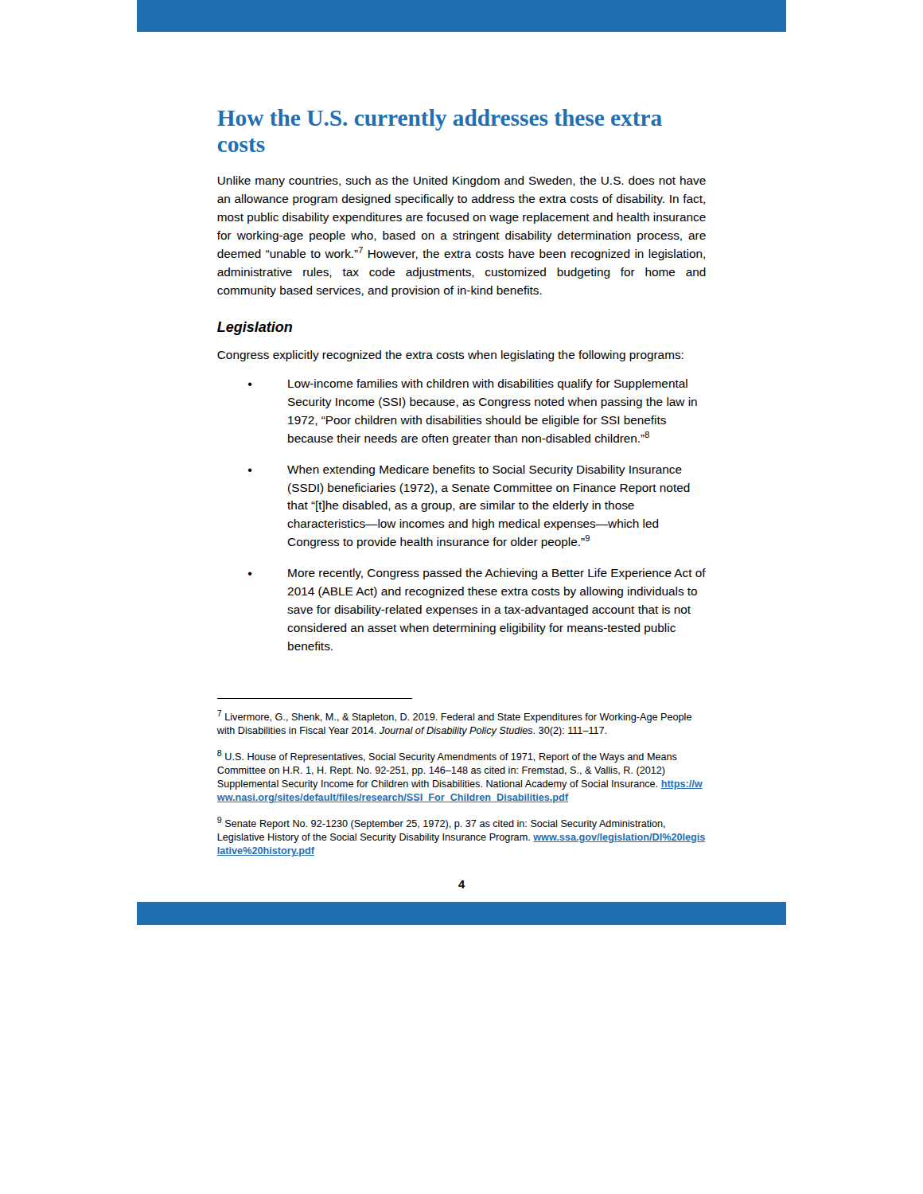How the U.S. currently addresses these extra costs
Unlike many countries, such as the United Kingdom and Sweden, the U.S. does not have an allowance program designed specifically to address the extra costs of disability. In fact, most public disability expenditures are focused on wage replacement and health insurance for working-age people who, based on a stringent disability determination process, are deemed “unable to work.”7 However, the extra costs have been recognized in legislation, administrative rules, tax code adjustments, customized budgeting for home and community based services, and provision of in-kind benefits.
Legislation
Congress explicitly recognized the extra costs when legislating the following programs:
Low-income families with children with disabilities qualify for Supplemental Security Income (SSI) because, as Congress noted when passing the law in 1972, “Poor children with disabilities should be eligible for SSI benefits because their needs are often greater than non-disabled children.”8
When extending Medicare benefits to Social Security Disability Insurance (SSDI) beneficiaries (1972), a Senate Committee on Finance Report noted that “[t]he disabled, as a group, are similar to the elderly in those characteristics—low incomes and high medical expenses—which led Congress to provide health insurance for older people.”9
More recently, Congress passed the Achieving a Better Life Experience Act of 2014 (ABLE Act) and recognized these extra costs by allowing individuals to save for disability-related expenses in a tax-advantaged account that is not considered an asset when determining eligibility for means-tested public benefits.
7 Livermore, G., Shenk, M., & Stapleton, D. 2019. Federal and State Expenditures for Working-Age People with Disabilities in Fiscal Year 2014. Journal of Disability Policy Studies. 30(2): 111–117.
8 U.S. House of Representatives, Social Security Amendments of 1971, Report of the Ways and Means Committee on H.R. 1, H. Rept. No. 92-251, pp. 146–148 as cited in: Fremstad, S., & Vallis, R. (2012) Supplemental Security Income for Children with Disabilities. National Academy of Social Insurance. https://www.nasi.org/sites/default/files/research/SSI_For_Children_Disabilities.pdf
9 Senate Report No. 92-1230 (September 25, 1972), p. 37 as cited in: Social Security Administration, Legislative History of the Social Security Disability Insurance Program. www.ssa.gov/legislation/DI%20legislative%20history.pdf
4